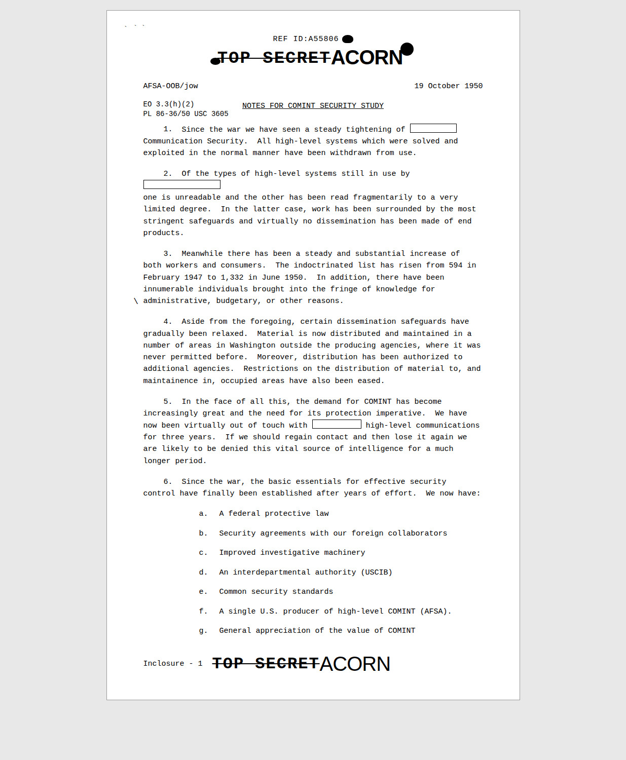` ` `
REF ID:A55806
TOP SECRET ACORN
AFSA-OOB/jow
19 October 1950
EO 3.3(h)(2)
PL 86-36/50 USC 3605
NOTES FOR COMINT SECURITY STUDY
1. Since the war we have seen a steady tightening of Communication Security. All high-level systems which were solved and exploited in the normal manner have been withdrawn from use.
2. Of the types of high-level systems still in use by
one is unreadable and the other has been read fragmentarily to a very limited degree. In the latter case, work has been surrounded by the most stringent safeguards and virtually no dissemination has been made of end products.
3. Meanwhile there has been a steady and substantial increase of both workers and consumers. The indoctrinated list has risen from 594 in February 1947 to 1,332 in June 1950. In addition, there have been innumerable individuals brought into the fringe of knowledge for administrative, budgetary, or other reasons.
4. Aside from the foregoing, certain dissemination safeguards have gradually been relaxed. Material is now distributed and maintained in a number of areas in Washington outside the producing agencies, where it was never permitted before. Moreover, distribution has been authorized to additional agencies. Restrictions on the distribution of material to, and maintainence in, occupied areas have also been eased.
5. In the face of all this, the demand for COMINT has become increasingly great and the need for its protection imperative. We have now been virtually out of touch with high-level communications for three years. If we should regain contact and then lose it again we are likely to be denied this vital source of intelligence for a much longer period.
6. Since the war, the basic essentials for effective security control have finally been established after years of effort. We now have:
a. A federal protective law
b. Security agreements with our foreign collaborators
c. Improved investigative machinery
d. An interdepartmental authority (USCIB)
e. Common security standards
f. A single U.S. producer of high-level COMINT (AFSA).
g. General appreciation of the value of COMINT
\
Inclosure - 1 TOP SECRET ACORN